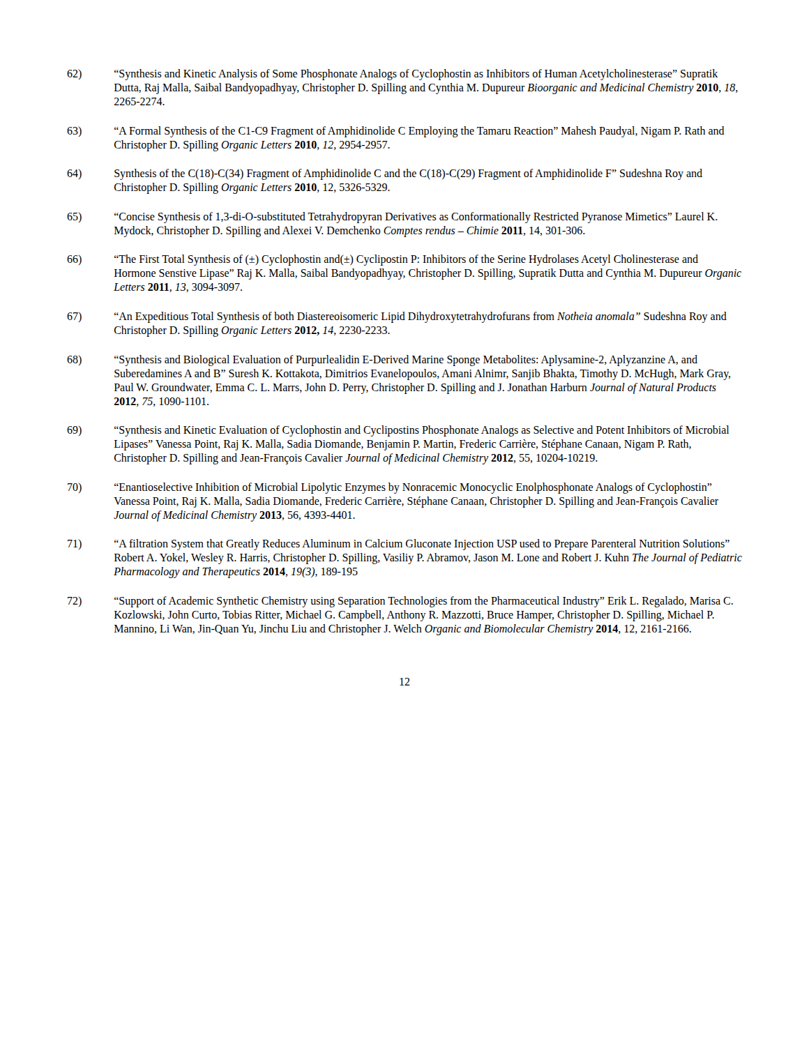62) “Synthesis and Kinetic Analysis of Some Phosphonate Analogs of Cyclophostin as Inhibitors of Human Acetylcholinesterase” Supratik Dutta, Raj Malla, Saibal Bandyopadhyay, Christopher D. Spilling and Cynthia M. Dupureur Bioorganic and Medicinal Chemistry 2010, 18, 2265-2274.
63) “A Formal Synthesis of the C1-C9 Fragment of Amphidinolide C Employing the Tamaru Reaction” Mahesh Paudyal, Nigam P. Rath and Christopher D. Spilling Organic Letters 2010, 12, 2954-2957.
64) Synthesis of the C(18)-C(34) Fragment of Amphidinolide C and the C(18)-C(29) Fragment of Amphidinolide F” Sudeshna Roy and Christopher D. Spilling Organic Letters 2010, 12, 5326-5329.
65) “Concise Synthesis of 1,3-di-O-substituted Tetrahydropyran Derivatives as Conformationally Restricted Pyranose Mimetics” Laurel K. Mydock, Christopher D. Spilling and Alexei V. Demchenko Comptes rendus – Chimie 2011, 14, 301-306.
66) “The First Total Synthesis of (±) Cyclophostin and(±) Cyclipostin P: Inhibitors of the Serine Hydrolases Acetyl Cholinesterase and Hormone Senstive Lipase” Raj K. Malla, Saibal Bandyopadhyay, Christopher D. Spilling, Supratik Dutta and Cynthia M. Dupureur Organic Letters 2011, 13, 3094-3097.
67) “An Expeditious Total Synthesis of both Diastereoisomeric Lipid Dihydroxytetrahydrofurans from Notheia anomala” Sudeshna Roy and Christopher D. Spilling Organic Letters 2012, 14, 2230-2233.
68) “Synthesis and Biological Evaluation of Purpurlealidin E-Derived Marine Sponge Metabolites: Aplysamine-2, Aplyzanzine A, and Suberedamines A and B” Suresh K. Kottakota, Dimitrios Evanelopoulos, Amani Alnimr, Sanjib Bhakta, Timothy D. McHugh, Mark Gray, Paul W. Groundwater, Emma C. L. Marrs, John D. Perry, Christopher D. Spilling and J. Jonathan Harburn Journal of Natural Products 2012, 75, 1090-1101.
69) “Synthesis and Kinetic Evaluation of Cyclophostin and Cyclipostins Phosphonate Analogs as Selective and Potent Inhibitors of Microbial Lipases” Vanessa Point, Raj K. Malla, Sadia Diomande, Benjamin P. Martin, Frederic Carrière, Stéphane Canaan, Nigam P. Rath, Christopher D. Spilling and Jean-François Cavalier Journal of Medicinal Chemistry 2012, 55, 10204-10219.
70) “Enantioselective Inhibition of Microbial Lipolytic Enzymes by Nonracemic Monocyclic Enolphosphonate Analogs of Cyclophostin” Vanessa Point, Raj K. Malla, Sadia Diomande, Frederic Carrière, Stéphane Canaan, Christopher D. Spilling and Jean-François Cavalier Journal of Medicinal Chemistry 2013, 56, 4393-4401.
71) “A filtration System that Greatly Reduces Aluminum in Calcium Gluconate Injection USP used to Prepare Parenteral Nutrition Solutions” Robert A. Yokel, Wesley R. Harris, Christopher D. Spilling, Vasiliy P. Abramov, Jason M. Lone and Robert J. Kuhn The Journal of Pediatric Pharmacology and Therapeutics 2014, 19(3), 189-195
72) “Support of Academic Synthetic Chemistry using Separation Technologies from the Pharmaceutical Industry” Erik L. Regalado, Marisa C. Kozlowski, John Curto, Tobias Ritter, Michael G. Campbell, Anthony R. Mazzotti, Bruce Hamper, Christopher D. Spilling, Michael P. Mannino, Li Wan, Jin-Quan Yu, Jinchu Liu and Christopher J. Welch Organic and Biomolecular Chemistry 2014, 12, 2161-2166.
12